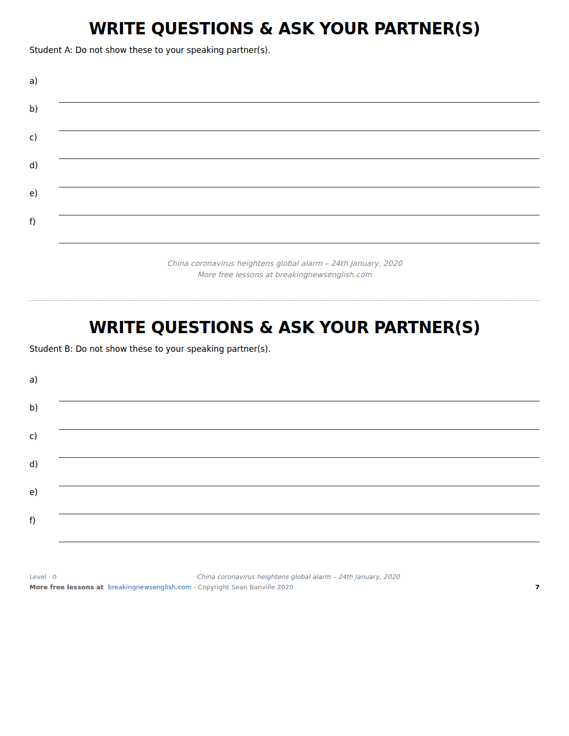WRITE QUESTIONS & ASK YOUR PARTNER(S)
Student A: Do not show these to your speaking partner(s).
| a) | |
| b) | |
| c) | |
| d) | |
| e) | |
| f) | |
China coronavirus heightens global alarm – 24th January, 2020
More free lessons at breakingnewsenglish.com
WRITE QUESTIONS & ASK YOUR PARTNER(S)
Student B: Do not show these to your speaking partner(s).
| a) | |
| b) | |
| c) | |
| d) | |
| e) | |
| f) | |
Level · 0 China coronavirus heightens global alarm – 24th January, 2020
More free lessons at breakingnewsenglish.com - Copyright Sean Banville 2020 7